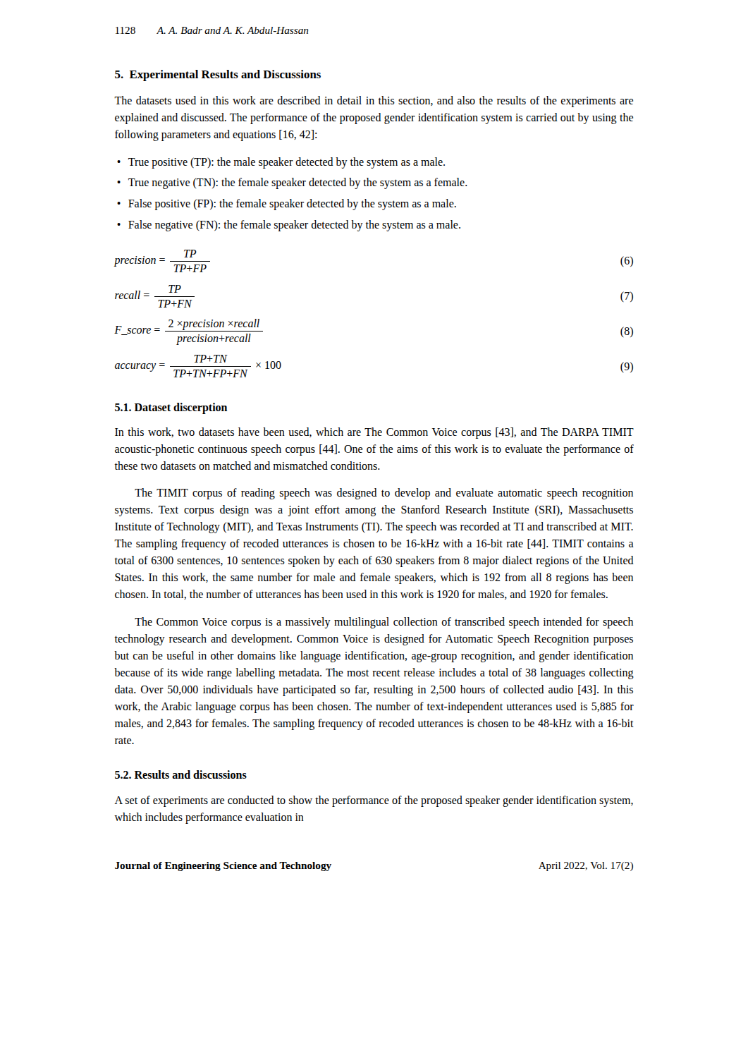1128 A. A. Badr and A. K. Abdul-Hassan
5. Experimental Results and Discussions
The datasets used in this work are described in detail in this section, and also the results of the experiments are explained and discussed. The performance of the proposed gender identification system is carried out by using the following parameters and equations [16, 42]:
True positive (TP): the male speaker detected by the system as a male.
True negative (TN): the female speaker detected by the system as a female.
False positive (FP): the female speaker detected by the system as a male.
False negative (FN): the female speaker detected by the system as a male.
precision = TP TP+FP
(6)
recall = TP TP+FN
(7)
F_score = 2 ×precision ×recall precision+recall
(8)
accuracy = TP+TN TP+TN+FP+FN × 100
(9)
5.1. Dataset discerption
In this work, two datasets have been used, which are The Common Voice corpus [43], and The DARPA TIMIT acoustic-phonetic continuous speech corpus [44]. One of the aims of this work is to evaluate the performance of these two datasets on matched and mismatched conditions.
The TIMIT corpus of reading speech was designed to develop and evaluate automatic speech recognition systems. Text corpus design was a joint effort among the Stanford Research Institute (SRI), Massachusetts Institute of Technology (MIT), and Texas Instruments (TI). The speech was recorded at TI and transcribed at MIT. The sampling frequency of recoded utterances is chosen to be 16-kHz with a 16-bit rate [44]. TIMIT contains a total of 6300 sentences, 10 sentences spoken by each of 630 speakers from 8 major dialect regions of the United States. In this work, the same number for male and female speakers, which is 192 from all 8 regions has been chosen. In total, the number of utterances has been used in this work is 1920 for males, and 1920 for females.
The Common Voice corpus is a massively multilingual collection of transcribed speech intended for speech technology research and development. Common Voice is designed for Automatic Speech Recognition purposes but can be useful in other domains like language identification, age-group recognition, and gender identification because of its wide range labelling metadata. The most recent release includes a total of 38 languages collecting data. Over 50,000 individuals have participated so far, resulting in 2,500 hours of collected audio [43]. In this work, the Arabic language corpus has been chosen. The number of text-independent utterances used is 5,885 for males, and 2,843 for females. The sampling frequency of recoded utterances is chosen to be 48-kHz with a 16-bit rate.
5.2. Results and discussions
A set of experiments are conducted to show the performance of the proposed speaker gender identification system, which includes performance evaluation in
Journal of Engineering Science and Technology April 2022, Vol. 17(2)